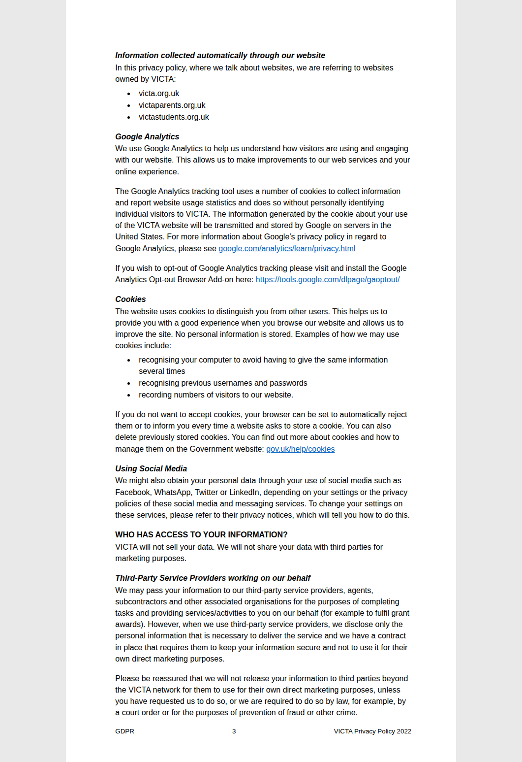Information collected automatically through our website
In this privacy policy, where we talk about websites, we are referring to websites owned by VICTA:
victa.org.uk
victaparents.org.uk
victastudents.org.uk
Google Analytics
We use Google Analytics to help us understand how visitors are using and engaging with our website. This allows us to make improvements to our web services and your online experience.
The Google Analytics tracking tool uses a number of cookies to collect information and report website usage statistics and does so without personally identifying individual visitors to VICTA. The information generated by the cookie about your use of the VICTA website will be transmitted and stored by Google on servers in the United States. For more information about Google’s privacy policy in regard to Google Analytics, please see google.com/analytics/learn/privacy.html
If you wish to opt-out of Google Analytics tracking please visit and install the Google Analytics Opt-out Browser Add-on here: https://tools.google.com/dlpage/gaoptout/
Cookies
The website uses cookies to distinguish you from other users. This helps us to provide you with a good experience when you browse our website and allows us to improve the site. No personal information is stored. Examples of how we may use cookies include:
recognising your computer to avoid having to give the same information several times
recognising previous usernames and passwords
recording numbers of visitors to our website.
If you do not want to accept cookies, your browser can be set to automatically reject them or to inform you every time a website asks to store a cookie. You can also delete previously stored cookies. You can find out more about cookies and how to manage them on the Government website: gov.uk/help/cookies
Using Social Media
We might also obtain your personal data through your use of social media such as Facebook, WhatsApp, Twitter or LinkedIn, depending on your settings or the privacy policies of these social media and messaging services. To change your settings on these services, please refer to their privacy notices, which will tell you how to do this.
WHO HAS ACCESS TO YOUR INFORMATION?
VICTA will not sell your data. We will not share your data with third parties for marketing purposes.
Third-Party Service Providers working on our behalf
We may pass your information to our third-party service providers, agents, subcontractors and other associated organisations for the purposes of completing tasks and providing services/activities to you on our behalf (for example to fulfil grant awards). However, when we use third-party service providers, we disclose only the personal information that is necessary to deliver the service and we have a contract in place that requires them to keep your information secure and not to use it for their own direct marketing purposes.
Please be reassured that we will not release your information to third parties beyond the VICTA network for them to use for their own direct marketing purposes, unless you have requested us to do so, or we are required to do so by law, for example, by a court order or for the purposes of prevention of fraud or other crime.
GDPR 3 VICTA Privacy Policy 2022